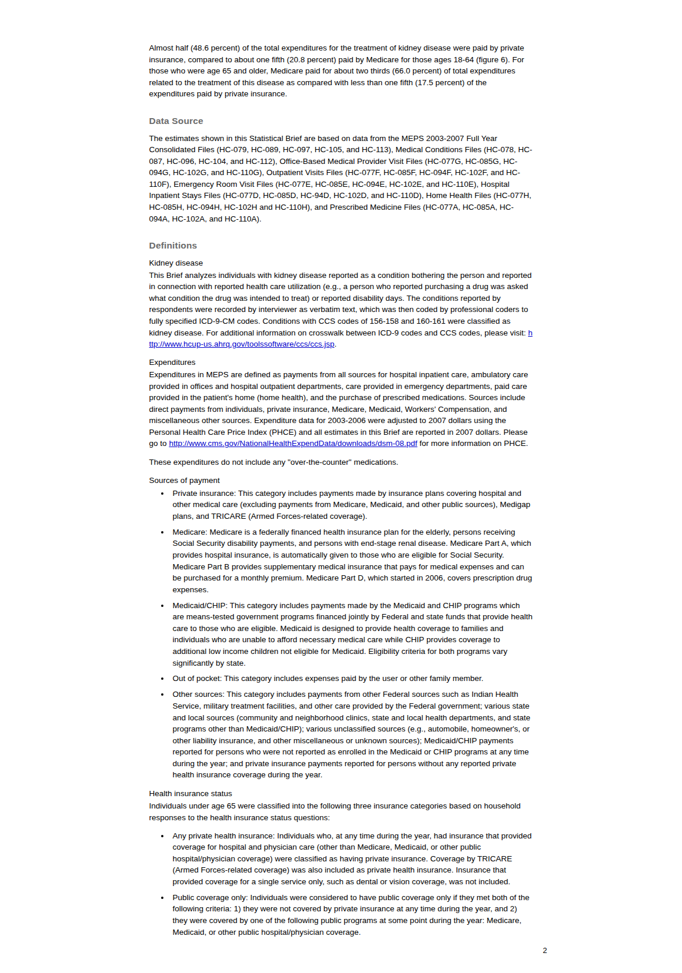Almost half (48.6 percent) of the total expenditures for the treatment of kidney disease were paid by private insurance, compared to about one fifth (20.8 percent) paid by Medicare for those ages 18-64 (figure 6). For those who were age 65 and older, Medicare paid for about two thirds (66.0 percent) of total expenditures related to the treatment of this disease as compared with less than one fifth (17.5 percent) of the expenditures paid by private insurance.
Data Source
The estimates shown in this Statistical Brief are based on data from the MEPS 2003-2007 Full Year Consolidated Files (HC-079, HC-089, HC-097, HC-105, and HC-113), Medical Conditions Files (HC-078, HC-087, HC-096, HC-104, and HC-112), Office-Based Medical Provider Visit Files (HC-077G, HC-085G, HC-094G, HC-102G, and HC-110G), Outpatient Visits Files (HC-077F, HC-085F, HC-094F, HC-102F, and HC-110F), Emergency Room Visit Files (HC-077E, HC-085E, HC-094E, HC-102E, and HC-110E), Hospital Inpatient Stays Files (HC-077D, HC-085D, HC-94D, HC-102D, and HC-110D), Home Health Files (HC-077H, HC-085H, HC-094H, HC-102H and HC-110H), and Prescribed Medicine Files (HC-077A, HC-085A, HC-094A, HC-102A, and HC-110A).
Definitions
Kidney disease
This Brief analyzes individuals with kidney disease reported as a condition bothering the person and reported in connection with reported health care utilization (e.g., a person who reported purchasing a drug was asked what condition the drug was intended to treat) or reported disability days. The conditions reported by respondents were recorded by interviewer as verbatim text, which was then coded by professional coders to fully specified ICD-9-CM codes. Conditions with CCS codes of 156-158 and 160-161 were classified as kidney disease. For additional information on crosswalk between ICD-9 codes and CCS codes, please visit: http://www.hcup-us.ahrq.gov/toolssoftware/ccs/ccs.jsp.
Expenditures
Expenditures in MEPS are defined as payments from all sources for hospital inpatient care, ambulatory care provided in offices and hospital outpatient departments, care provided in emergency departments, paid care provided in the patient's home (home health), and the purchase of prescribed medications. Sources include direct payments from individuals, private insurance, Medicare, Medicaid, Workers' Compensation, and miscellaneous other sources. Expenditure data for 2003-2006 were adjusted to 2007 dollars using the Personal Health Care Price Index (PHCE) and all estimates in this Brief are reported in 2007 dollars. Please go to http://www.cms.gov/NationalHealthExpendData/downloads/dsm-08.pdf for more information on PHCE.
These expenditures do not include any "over-the-counter" medications.
Sources of payment
Private insurance: This category includes payments made by insurance plans covering hospital and other medical care (excluding payments from Medicare, Medicaid, and other public sources), Medigap plans, and TRICARE (Armed Forces-related coverage).
Medicare: Medicare is a federally financed health insurance plan for the elderly, persons receiving Social Security disability payments, and persons with end-stage renal disease. Medicare Part A, which provides hospital insurance, is automatically given to those who are eligible for Social Security. Medicare Part B provides supplementary medical insurance that pays for medical expenses and can be purchased for a monthly premium. Medicare Part D, which started in 2006, covers prescription drug expenses.
Medicaid/CHIP: This category includes payments made by the Medicaid and CHIP programs which are means-tested government programs financed jointly by Federal and state funds that provide health care to those who are eligible. Medicaid is designed to provide health coverage to families and individuals who are unable to afford necessary medical care while CHIP provides coverage to additional low income children not eligible for Medicaid. Eligibility criteria for both programs vary significantly by state.
Out of pocket: This category includes expenses paid by the user or other family member.
Other sources: This category includes payments from other Federal sources such as Indian Health Service, military treatment facilities, and other care provided by the Federal government; various state and local sources (community and neighborhood clinics, state and local health departments, and state programs other than Medicaid/CHIP); various unclassified sources (e.g., automobile, homeowner's, or other liability insurance, and other miscellaneous or unknown sources); Medicaid/CHIP payments reported for persons who were not reported as enrolled in the Medicaid or CHIP programs at any time during the year; and private insurance payments reported for persons without any reported private health insurance coverage during the year.
Health insurance status
Individuals under age 65 were classified into the following three insurance categories based on household responses to the health insurance status questions:
Any private health insurance: Individuals who, at any time during the year, had insurance that provided coverage for hospital and physician care (other than Medicare, Medicaid, or other public hospital/physician coverage) were classified as having private insurance. Coverage by TRICARE (Armed Forces-related coverage) was also included as private health insurance. Insurance that provided coverage for a single service only, such as dental or vision coverage, was not included.
Public coverage only: Individuals were considered to have public coverage only if they met both of the following criteria: 1) they were not covered by private insurance at any time during the year, and 2) they were covered by one of the following public programs at some point during the year: Medicare, Medicaid, or other public hospital/physician coverage.
2